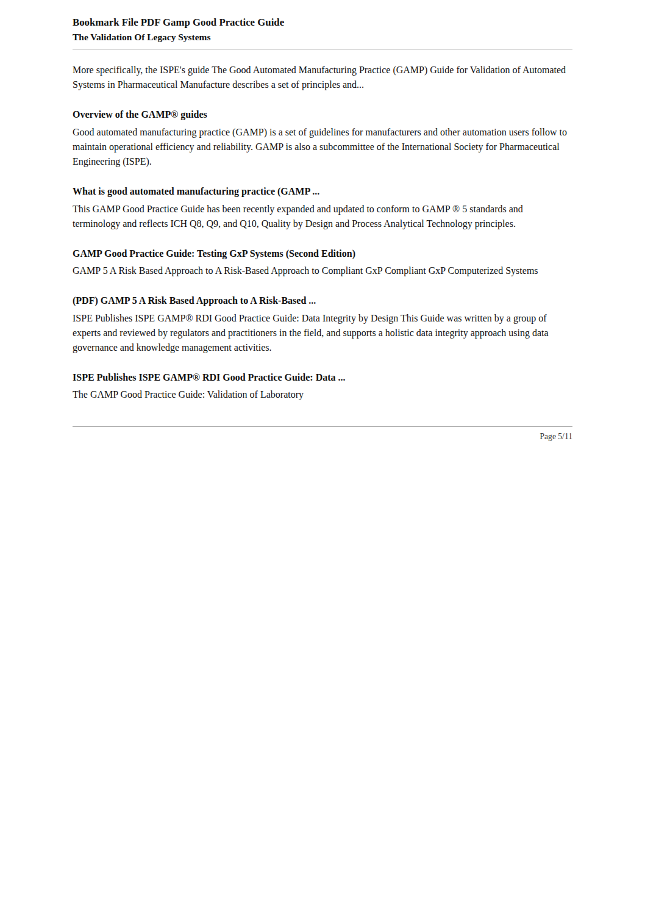Bookmark File PDF Gamp Good Practice Guide The Validation Of Legacy Systems
More specifically, the ISPE's guide The Good Automated Manufacturing Practice (GAMP) Guide for Validation of Automated Systems in Pharmaceutical Manufacture describes a set of principles and...
Overview of the GAMP® guides
Good automated manufacturing practice (GAMP) is a set of guidelines for manufacturers and other automation users follow to maintain operational efficiency and reliability. GAMP is also a subcommittee of the International Society for Pharmaceutical Engineering (ISPE).
What is good automated manufacturing practice (GAMP ...
This GAMP Good Practice Guide has been recently expanded and updated to conform to GAMP ® 5 standards and terminology and reflects ICH Q8, Q9, and Q10, Quality by Design and Process Analytical Technology principles.
GAMP Good Practice Guide: Testing GxP Systems (Second Edition)
GAMP 5 A Risk Based Approach to A Risk-Based Approach to Compliant GxP Compliant GxP Computerized Systems
(PDF) GAMP 5 A Risk Based Approach to A Risk-Based ...
ISPE Publishes ISPE GAMP® RDI Good Practice Guide: Data Integrity by Design This Guide was written by a group of experts and reviewed by regulators and practitioners in the field, and supports a holistic data integrity approach using data governance and knowledge management activities.
ISPE Publishes ISPE GAMP® RDI Good Practice Guide: Data ...
The GAMP Good Practice Guide: Validation of Laboratory
Page 5/11